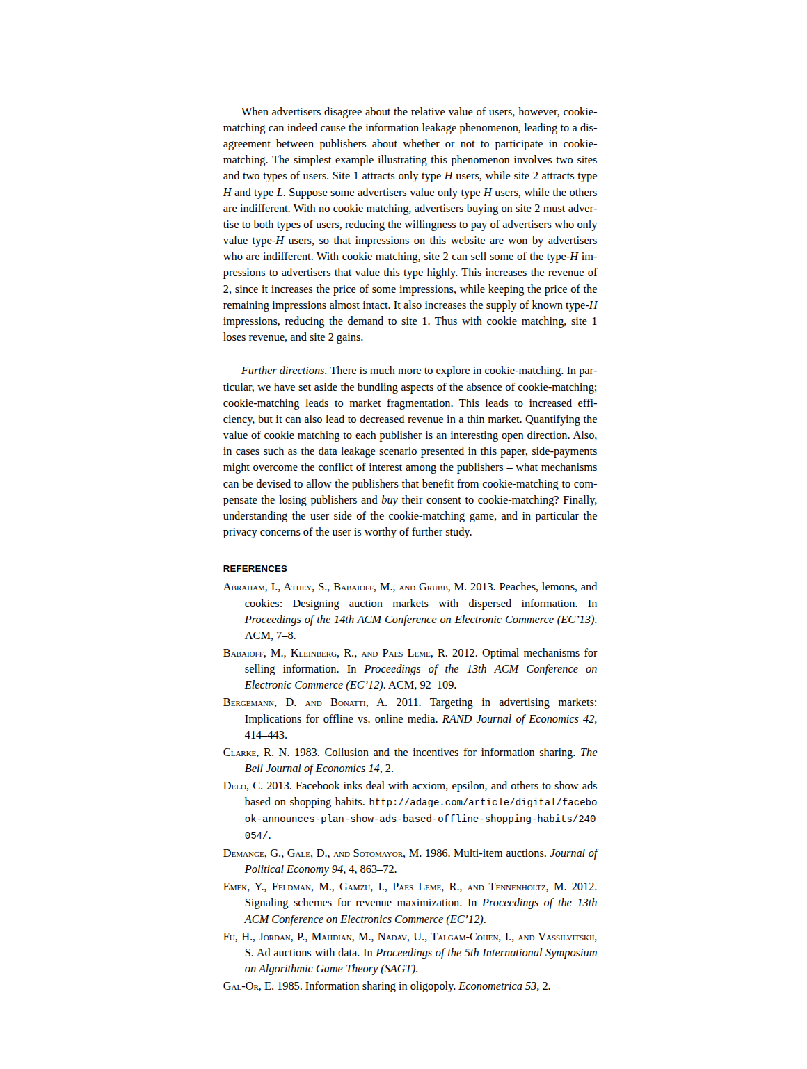When advertisers disagree about the relative value of users, however, cookie-matching can indeed cause the information leakage phenomenon, leading to a disagreement between publishers about whether or not to participate in cookie-matching. The simplest example illustrating this phenomenon involves two sites and two types of users. Site 1 attracts only type H users, while site 2 attracts type H and type L. Suppose some advertisers value only type H users, while the others are indifferent. With no cookie matching, advertisers buying on site 2 must advertise to both types of users, reducing the willingness to pay of advertisers who only value type-H users, so that impressions on this website are won by advertisers who are indifferent. With cookie matching, site 2 can sell some of the type-H impressions to advertisers that value this type highly. This increases the revenue of 2, since it increases the price of some impressions, while keeping the price of the remaining impressions almost intact. It also increases the supply of known type-H impressions, reducing the demand to site 1. Thus with cookie matching, site 1 loses revenue, and site 2 gains.
Further directions. There is much more to explore in cookie-matching. In particular, we have set aside the bundling aspects of the absence of cookie-matching; cookie-matching leads to market fragmentation. This leads to increased efficiency, but it can also lead to decreased revenue in a thin market. Quantifying the value of cookie matching to each publisher is an interesting open direction. Also, in cases such as the data leakage scenario presented in this paper, side-payments might overcome the conflict of interest among the publishers – what mechanisms can be devised to allow the publishers that benefit from cookie-matching to compensate the losing publishers and buy their consent to cookie-matching? Finally, understanding the user side of the cookie-matching game, and in particular the privacy concerns of the user is worthy of further study.
REFERENCES
Abraham, I., Athey, S., Babaioff, M., and Grubb, M. 2013. Peaches, lemons, and cookies: Designing auction markets with dispersed information. In Proceedings of the 14th ACM Conference on Electronic Commerce (EC’13). ACM, 7–8.
Babaioff, M., Kleinberg, R., and Paes Leme, R. 2012. Optimal mechanisms for selling information. In Proceedings of the 13th ACM Conference on Electronic Commerce (EC’12). ACM, 92–109.
Bergemann, D. and Bonatti, A. 2011. Targeting in advertising markets: Implications for offline vs. online media. RAND Journal of Economics 42, 414–443.
Clarke, R. N. 1983. Collusion and the incentives for information sharing. The Bell Journal of Economics 14, 2.
Delo, C. 2013. Facebook inks deal with acxiom, epsilon, and others to show ads based on shopping habits. http://adage.com/article/digital/facebook-announces-plan-show-ads-based-offline-shopping-habits/240054/.
Demange, G., Gale, D., and Sotomayor, M. 1986. Multi-item auctions. Journal of Political Economy 94, 4, 863–72.
Emek, Y., Feldman, M., Gamzu, I., Paes Leme, R., and Tennenholtz, M. 2012. Signaling schemes for revenue maximization. In Proceedings of the 13th ACM Conference on Electronics Commerce (EC’12).
Fu, H., Jordan, P., Mahdian, M., Nadav, U., Talgam-Cohen, I., and Vassilvitskii, S. Ad auctions with data. In Proceedings of the 5th International Symposium on Algorithmic Game Theory (SAGT).
Gal-Or, E. 1985. Information sharing in oligopoly. Econometrica 53, 2.